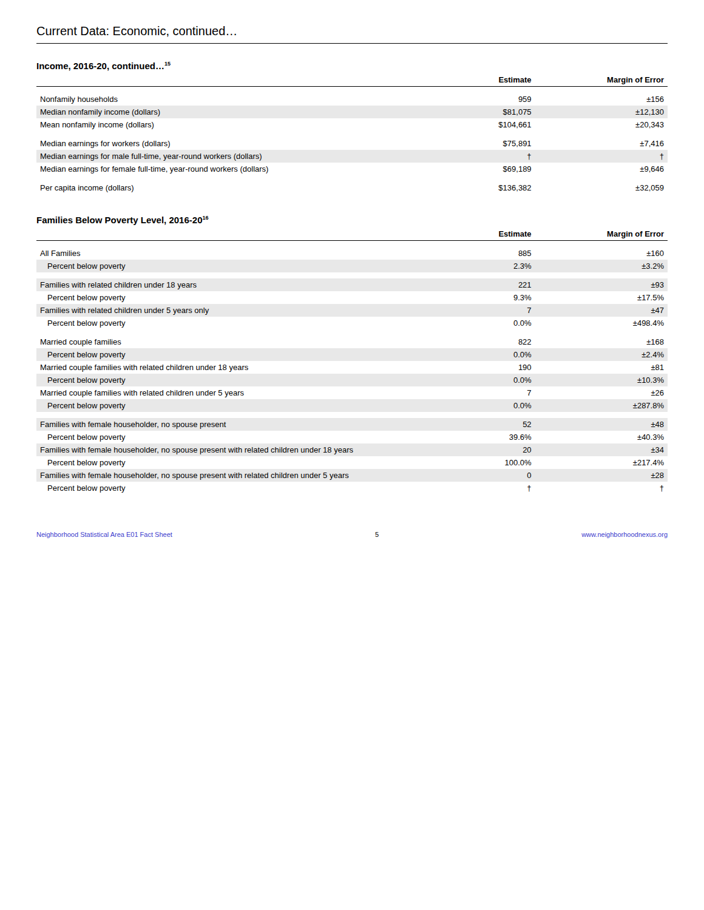Current Data: Economic, continued…
Income, 2016-20, continued… 15
| | Estimate | Margin of Error |
| --- | --- | --- |
| Nonfamily households | 959 | ±156 |
| Median nonfamily income (dollars) | $81,075 | ±12,130 |
| Mean nonfamily income (dollars) | $104,661 | ±20,343 |
| Median earnings for workers (dollars) | $75,891 | ±7,416 |
| Median earnings for male full-time, year-round workers (dollars) | † | † |
| Median earnings for female full-time, year-round workers (dollars) | $69,189 | ±9,646 |
| Per capita income (dollars) | $136,382 | ±32,059 |
Families Below Poverty Level, 2016-20 16
| | Estimate | Margin of Error |
| --- | --- | --- |
| All Families | 885 | ±160 |
| Percent below poverty | 2.3% | ±3.2% |
| Families with related children under 18 years | 221 | ±93 |
| Percent below poverty | 9.3% | ±17.5% |
| Families with related children under 5 years only | 7 | ±47 |
| Percent below poverty | 0.0% | ±498.4% |
| Married couple families | 822 | ±168 |
| Percent below poverty | 0.0% | ±2.4% |
| Married couple families with related children under 18 years | 190 | ±81 |
| Percent below poverty | 0.0% | ±10.3% |
| Married couple families with related children under 5 years | 7 | ±26 |
| Percent below poverty | 0.0% | ±287.8% |
| Families with female householder, no spouse present | 52 | ±48 |
| Percent below poverty | 39.6% | ±40.3% |
| Families with female householder, no spouse present with related children under 18 years | 20 | ±34 |
| Percent below poverty | 100.0% | ±217.4% |
| Families with female householder, no spouse present with related children under 5 years | 0 | ±28 |
| Percent below poverty | † | † |
Neighborhood Statistical Area E01 Fact Sheet 5 www.neighborhoodnexus.org